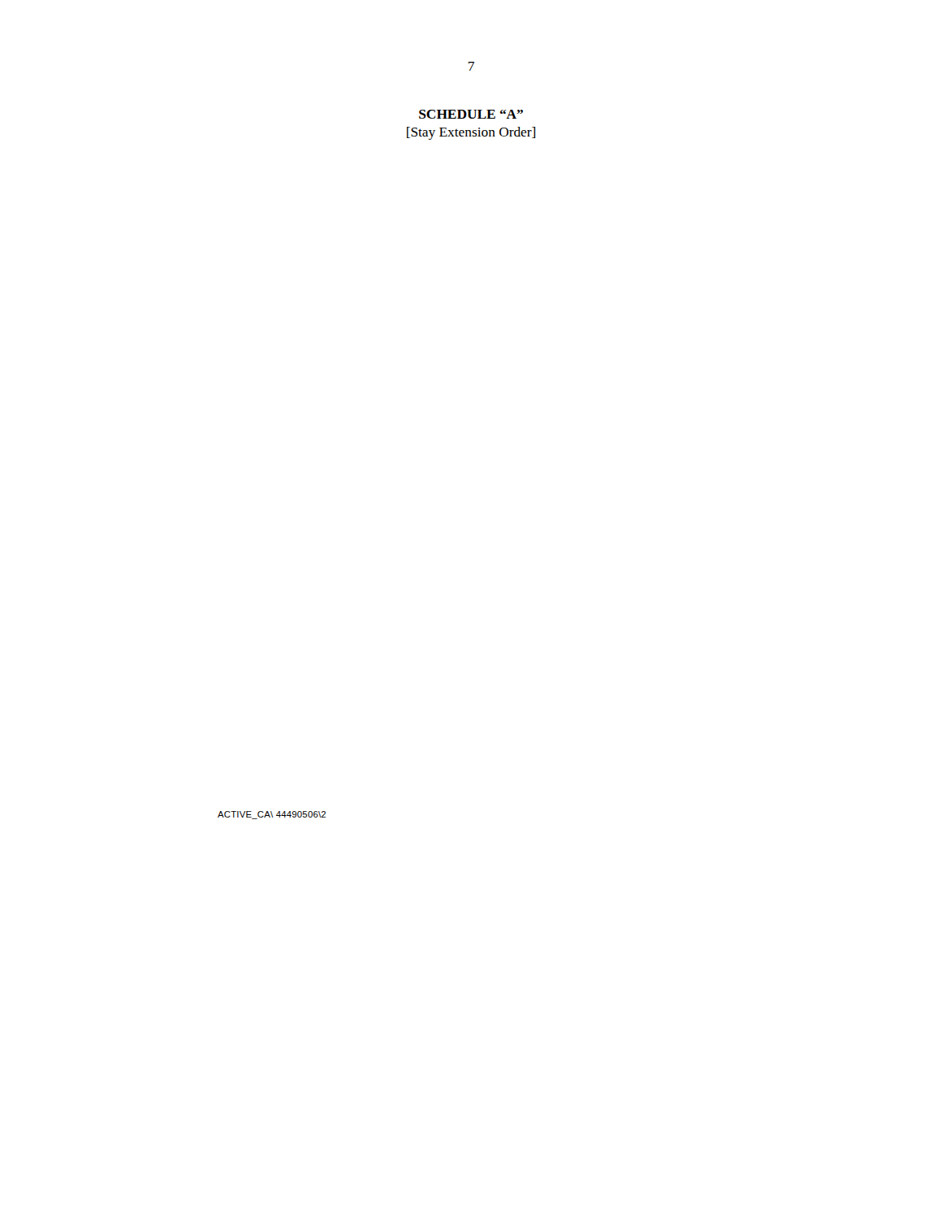7
SCHEDULE “A”
[Stay Extension Order]
ACTIVE_CA\ 44490506\2